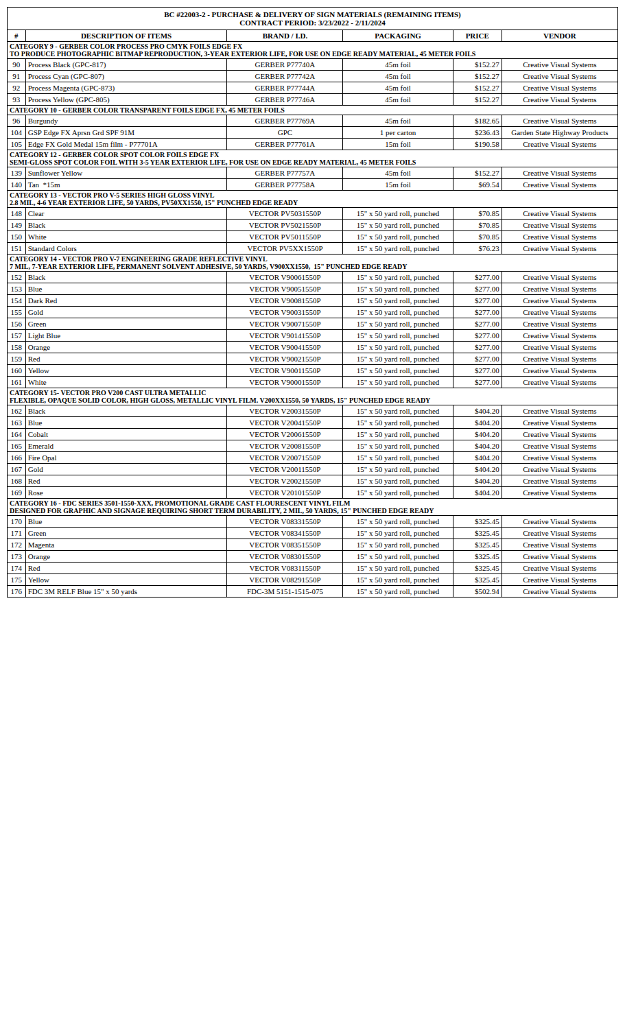| BC #22003-2 - PURCHASE & DELIVERY OF SIGN MATERIALS (REMAINING ITEMS) CONTRACT PERIOD: 3/23/2022 - 2/11/2024 |
| # | DESCRIPTION OF ITEMS | BRAND / I.D. | PACKAGING | PRICE | VENDOR |
| CATEGORY 9 - GERBER COLOR PROCESS PRO CMYK FOILS EDGE FX TO PRODUCE PHOTOGRAPHIC BITMAP REPRODUCTION, 3-YEAR EXTERIOR LIFE, FOR USE ON EDGE READY MATERIAL, 45 METER FOILS |
| 90 | Process Black (GPC-817) | GERBER P77740A | 45m foil | $152.27 | Creative Visual Systems |
| 91 | Process Cyan (GPC-807) | GERBER P77742A | 45m foil | $152.27 | Creative Visual Systems |
| 92 | Process Magenta (GPC-873) | GERBER P77744A | 45m foil | $152.27 | Creative Visual Systems |
| 93 | Process Yellow (GPC-805) | GERBER P77746A | 45m foil | $152.27 | Creative Visual Systems |
| CATEGORY 10 - GERBER COLOR TRANSPARENT FOILS EDGE FX, 45 METER FOILS |
| 96 | Burgundy | GERBER P77769A | 45m foil | $182.65 | Creative Visual Systems |
| 104 | GSP Edge FX Aprsn Grd SPF 91M | GPC | 1 per carton | $236.43 | Garden State Highway Products |
| 105 | Edge FX Gold Medal 15m film - P77701A | GERBER P77761A | 15m foil | $190.58 | Creative Visual Systems |
| CATEGORY 12 - GERBER COLOR SPOT COLOR FOILS EDGE FX SEMI-GLOSS SPOT COLOR FOIL WITH 3-5 YEAR EXTERIOR LIFE, FOR USE ON EDGE READY MATERIAL, 45 METER FOILS |
| 139 | Sunflower Yellow | GERBER P77757A | 45m foil | $152.27 | Creative Visual Systems |
| 140 | Tan *15m | GERBER P77758A | 15m foil | $69.54 | Creative Visual Systems |
| CATEGORY 13 - VECTOR PRO V-5 SERIES HIGH GLOSS VINYL 2.8 MIL, 4-6 YEAR EXTERIOR LIFE, 50 YARDS, PV50XX1550, 15" PUNCHED EDGE READY |
| 148 | Clear | VECTOR PV5031550P | 15" x 50 yard roll, punched | $70.85 | Creative Visual Systems |
| 149 | Black | VECTOR PV5021550P | 15" x 50 yard roll, punched | $70.85 | Creative Visual Systems |
| 150 | White | VECTOR PV5011550P | 15" x 50 yard roll, punched | $70.85 | Creative Visual Systems |
| 151 | Standard Colors | VECTOR PV5XX1550P | 15" x 50 yard roll, punched | $76.23 | Creative Visual Systems |
| CATEGORY 14 - VECTOR PRO V-7 ENGINEERING GRADE REFLECTIVE VINYL 7 MIL, 7-YEAR EXTERIOR LIFE, PERMANENT SOLVENT ADHESIVE, 50 YARDS, V900XX1550, 15" PUNCHED EDGE READY |
| 152 | Black | VECTOR V90061550P | 15" x 50 yard roll, punched | $277.00 | Creative Visual Systems |
| 153 | Blue | VECTOR V90051550P | 15" x 50 yard roll, punched | $277.00 | Creative Visual Systems |
| 154 | Dark Red | VECTOR V90081550P | 15" x 50 yard roll, punched | $277.00 | Creative Visual Systems |
| 155 | Gold | VECTOR V90031550P | 15" x 50 yard roll, punched | $277.00 | Creative Visual Systems |
| 156 | Green | VECTOR V90071550P | 15" x 50 yard roll, punched | $277.00 | Creative Visual Systems |
| 157 | Light Blue | VECTOR V90141550P | 15" x 50 yard roll, punched | $277.00 | Creative Visual Systems |
| 158 | Orange | VECTOR V90041550P | 15" x 50 yard roll, punched | $277.00 | Creative Visual Systems |
| 159 | Red | VECTOR V90021550P | 15" x 50 yard roll, punched | $277.00 | Creative Visual Systems |
| 160 | Yellow | VECTOR V90011550P | 15" x 50 yard roll, punched | $277.00 | Creative Visual Systems |
| 161 | White | VECTOR V90001550P | 15" x 50 yard roll, punched | $277.00 | Creative Visual Systems |
| CATEGORY 15- VECTOR PRO V200 CAST ULTRA METALLIC FLEXIBLE, OPAQUE SOLID COLOR, HIGH GLOSS, METALLIC VINYL FILM. V200XX1550, 50 YARDS, 15" PUNCHED EDGE READY |
| 162 | Black | VECTOR V20031550P | 15" x 50 yard roll, punched | $404.20 | Creative Visual Systems |
| 163 | Blue | VECTOR V20041550P | 15" x 50 yard roll, punched | $404.20 | Creative Visual Systems |
| 164 | Cobalt | VECTOR V20061550P | 15" x 50 yard roll, punched | $404.20 | Creative Visual Systems |
| 165 | Emerald | VECTOR V20081550P | 15" x 50 yard roll, punched | $404.20 | Creative Visual Systems |
| 166 | Fire Opal | VECTOR V20071550P | 15" x 50 yard roll, punched | $404.20 | Creative Visual Systems |
| 167 | Gold | VECTOR V20011550P | 15" x 50 yard roll, punched | $404.20 | Creative Visual Systems |
| 168 | Red | VECTOR V20021550P | 15" x 50 yard roll, punched | $404.20 | Creative Visual Systems |
| 169 | Rose | VECTOR V20101550P | 15" x 50 yard roll, punched | $404.20 | Creative Visual Systems |
| CATEGORY 16 - FDC SERIES 3501-1550-XXX, PROMOTIONAL GRADE CAST FLOURESCENT VINYL FILM DESIGNED FOR GRAPHIC AND SIGNAGE REQUIRING SHORT TERM DURABILITY, 2 MIL, 50 YARDS, 15" PUNCHED EDGE READY |
| 170 | Blue | VECTOR V08331550P | 15" x 50 yard roll, punched | $325.45 | Creative Visual Systems |
| 171 | Green | VECTOR V08341550P | 15" x 50 yard roll, punched | $325.45 | Creative Visual Systems |
| 172 | Magenta | VECTOR V08351550P | 15" x 50 yard roll, punched | $325.45 | Creative Visual Systems |
| 173 | Orange | VECTOR V08301550P | 15" x 50 yard roll, punched | $325.45 | Creative Visual Systems |
| 174 | Red | VECTOR V08311550P | 15" x 50 yard roll, punched | $325.45 | Creative Visual Systems |
| 175 | Yellow | VECTOR V08291550P | 15" x 50 yard roll, punched | $325.45 | Creative Visual Systems |
| 176 | FDC 3M RELF Blue 15" x 50 yards | FDC-3M 5151-1515-075 | 15" x 50 yard roll, punched | $502.94 | Creative Visual Systems |